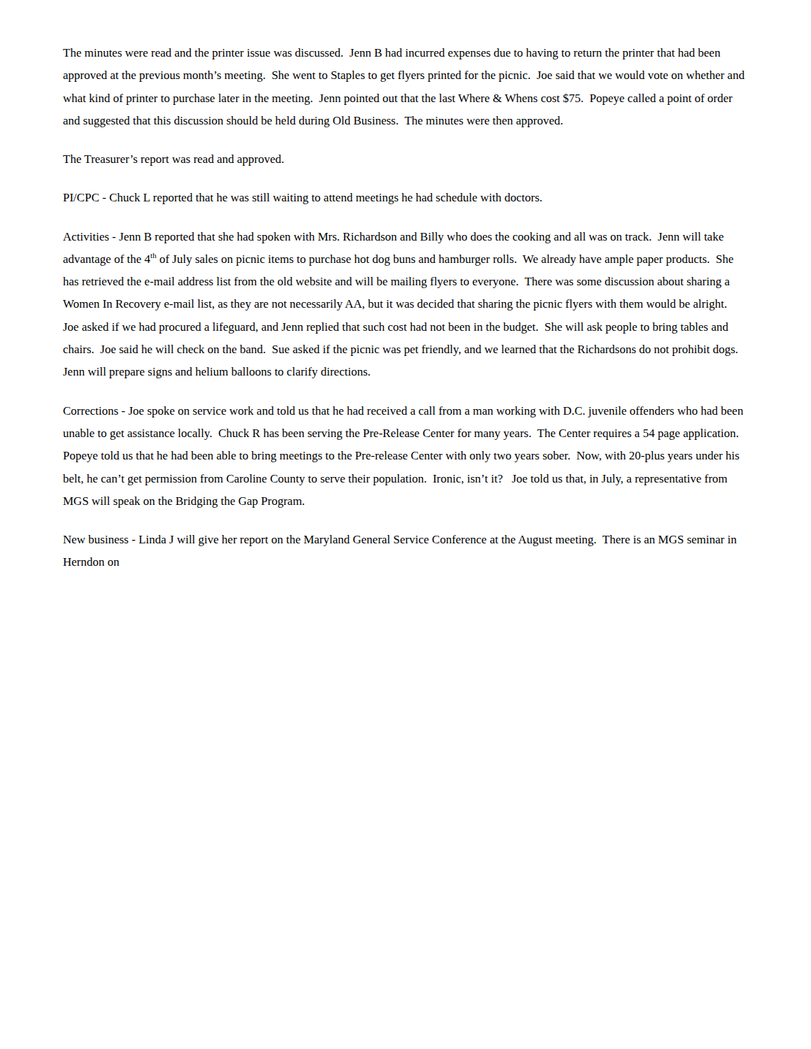The minutes were read and the printer issue was discussed. Jenn B had incurred expenses due to having to return the printer that had been approved at the previous month’s meeting. She went to Staples to get flyers printed for the picnic. Joe said that we would vote on whether and what kind of printer to purchase later in the meeting. Jenn pointed out that the last Where & Whens cost $75. Popeye called a point of order and suggested that this discussion should be held during Old Business. The minutes were then approved.
The Treasurer’s report was read and approved.
PI/CPC - Chuck L reported that he was still waiting to attend meetings he had schedule with doctors.
Activities - Jenn B reported that she had spoken with Mrs. Richardson and Billy who does the cooking and all was on track. Jenn will take advantage of the 4th of July sales on picnic items to purchase hot dog buns and hamburger rolls. We already have ample paper products. She has retrieved the e-mail address list from the old website and will be mailing flyers to everyone. There was some discussion about sharing a Women In Recovery e-mail list, as they are not necessarily AA, but it was decided that sharing the picnic flyers with them would be alright. Joe asked if we had procured a lifeguard, and Jenn replied that such cost had not been in the budget. She will ask people to bring tables and chairs. Joe said he will check on the band. Sue asked if the picnic was pet friendly, and we learned that the Richardsons do not prohibit dogs. Jenn will prepare signs and helium balloons to clarify directions.
Corrections - Joe spoke on service work and told us that he had received a call from a man working with D.C. juvenile offenders who had been unable to get assistance locally. Chuck R has been serving the Pre-Release Center for many years. The Center requires a 54 page application. Popeye told us that he had been able to bring meetings to the Pre-release Center with only two years sober. Now, with 20-plus years under his belt, he can’t get permission from Caroline County to serve their population. Ironic, isn’t it? Joe told us that, in July, a representative from MGS will speak on the Bridging the Gap Program.
New business - Linda J will give her report on the Maryland General Service Conference at the August meeting. There is an MGS seminar in Herndon on